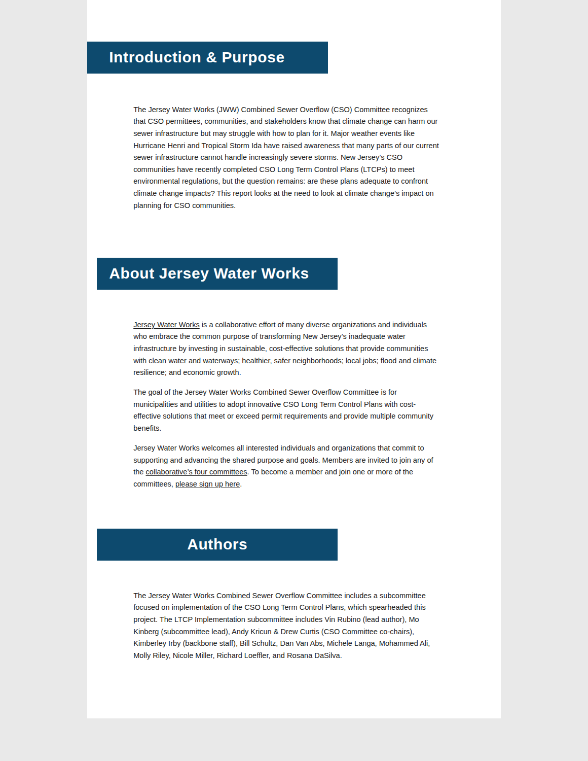Introduction & Purpose
The Jersey Water Works (JWW) Combined Sewer Overflow (CSO) Committee recognizes that CSO permittees, communities, and stakeholders know that climate change can harm our sewer infrastructure but may struggle with how to plan for it. Major weather events like Hurricane Henri and Tropical Storm Ida have raised awareness that many parts of our current sewer infrastructure cannot handle increasingly severe storms. New Jersey’s CSO communities have recently completed CSO Long Term Control Plans (LTCPs) to meet environmental regulations, but the question remains: are these plans adequate to confront climate change impacts? This report looks at the need to look at climate change’s impact on planning for CSO communities.
About Jersey Water Works
Jersey Water Works is a collaborative effort of many diverse organizations and individuals who embrace the common purpose of transforming New Jersey’s inadequate water infrastructure by investing in sustainable, cost-effective solutions that provide communities with clean water and waterways; healthier, safer neighborhoods; local jobs; flood and climate resilience; and economic growth.
The goal of the Jersey Water Works Combined Sewer Overflow Committee is for municipalities and utilities to adopt innovative CSO Long Term Control Plans with cost-effective solutions that meet or exceed permit requirements and provide multiple community benefits.
Jersey Water Works welcomes all interested individuals and organizations that commit to supporting and advancing the shared purpose and goals. Members are invited to join any of the collaborative’s four committees. To become a member and join one or more of the committees, please sign up here.
Authors
The Jersey Water Works Combined Sewer Overflow Committee includes a subcommittee focused on implementation of the CSO Long Term Control Plans, which spearheaded this project. The LTCP Implementation subcommittee includes Vin Rubino (lead author), Mo Kinberg (subcommittee lead), Andy Kricun & Drew Curtis (CSO Committee co-chairs), Kimberley Irby (backbone staff), Bill Schultz, Dan Van Abs, Michele Langa, Mohammed Ali, Molly Riley, Nicole Miller, Richard Loeffler, and Rosana DaSilva.